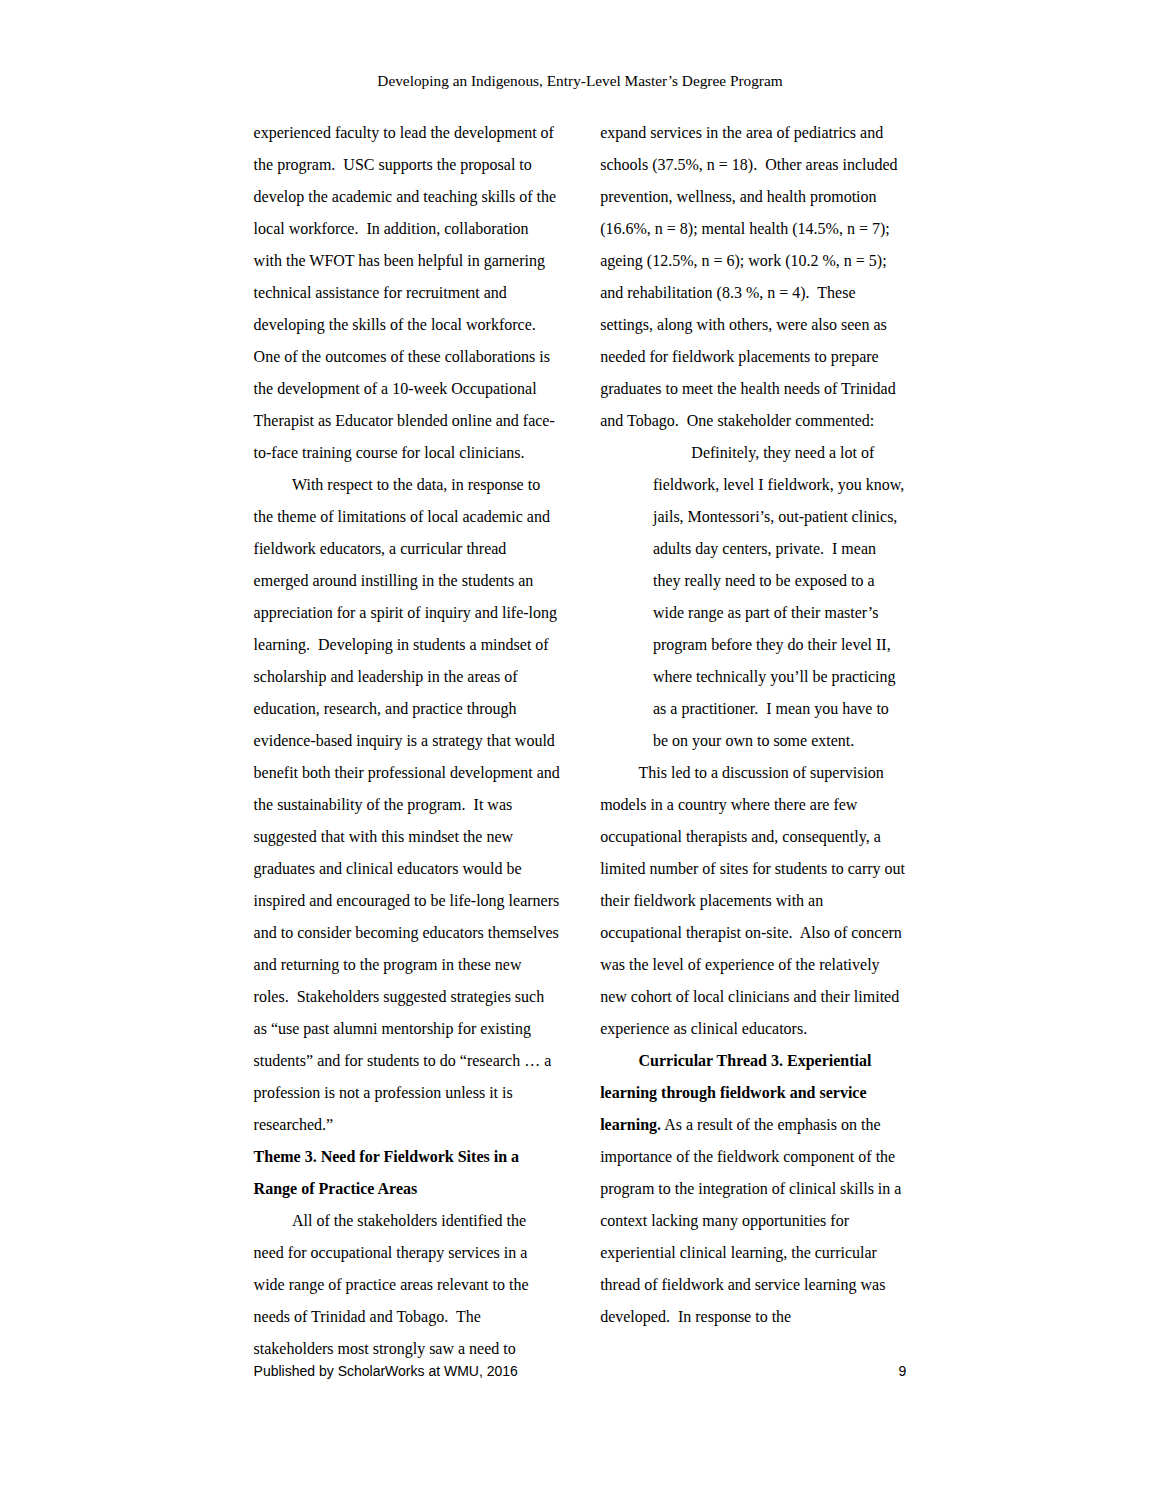Developing an Indigenous, Entry-Level Master’s Degree Program
experienced faculty to lead the development of the program. USC supports the proposal to develop the academic and teaching skills of the local workforce. In addition, collaboration with the WFOT has been helpful in garnering technical assistance for recruitment and developing the skills of the local workforce. One of the outcomes of these collaborations is the development of a 10-week Occupational Therapist as Educator blended online and face-to-face training course for local clinicians.
With respect to the data, in response to the theme of limitations of local academic and fieldwork educators, a curricular thread emerged around instilling in the students an appreciation for a spirit of inquiry and life-long learning. Developing in students a mindset of scholarship and leadership in the areas of education, research, and practice through evidence-based inquiry is a strategy that would benefit both their professional development and the sustainability of the program. It was suggested that with this mindset the new graduates and clinical educators would be inspired and encouraged to be life-long learners and to consider becoming educators themselves and returning to the program in these new roles. Stakeholders suggested strategies such as “use past alumni mentorship for existing students” and for students to do “research … a profession is not a profession unless it is researched.”
Theme 3. Need for Fieldwork Sites in a Range of Practice Areas
All of the stakeholders identified the need for occupational therapy services in a wide range of practice areas relevant to the needs of Trinidad and Tobago. The stakeholders most strongly saw a need to expand services in the area of pediatrics and schools (37.5%, n = 18). Other areas included prevention, wellness, and health promotion (16.6%, n = 8); mental health (14.5%, n = 7); ageing (12.5%, n = 6); work (10.2 %, n = 5); and rehabilitation (8.3 %, n = 4). These settings, along with others, were also seen as needed for fieldwork placements to prepare graduates to meet the health needs of Trinidad and Tobago. One stakeholder commented:
Definitely, they need a lot of fieldwork, level I fieldwork, you know, jails, Montessori’s, out-patient clinics, adults day centers, private. I mean they really need to be exposed to a wide range as part of their master’s program before they do their level II, where technically you’ll be practicing as a practitioner. I mean you have to be on your own to some extent.
This led to a discussion of supervision models in a country where there are few occupational therapists and, consequently, a limited number of sites for students to carry out their fieldwork placements with an occupational therapist on-site. Also of concern was the level of experience of the relatively new cohort of local clinicians and their limited experience as clinical educators.
Curricular Thread 3. Experiential learning through fieldwork and service learning. As a result of the emphasis on the importance of the fieldwork component of the program to the integration of clinical skills in a context lacking many opportunities for experiential clinical learning, the curricular thread of fieldwork and service learning was developed. In response to the
Published by ScholarWorks at WMU, 2016 9